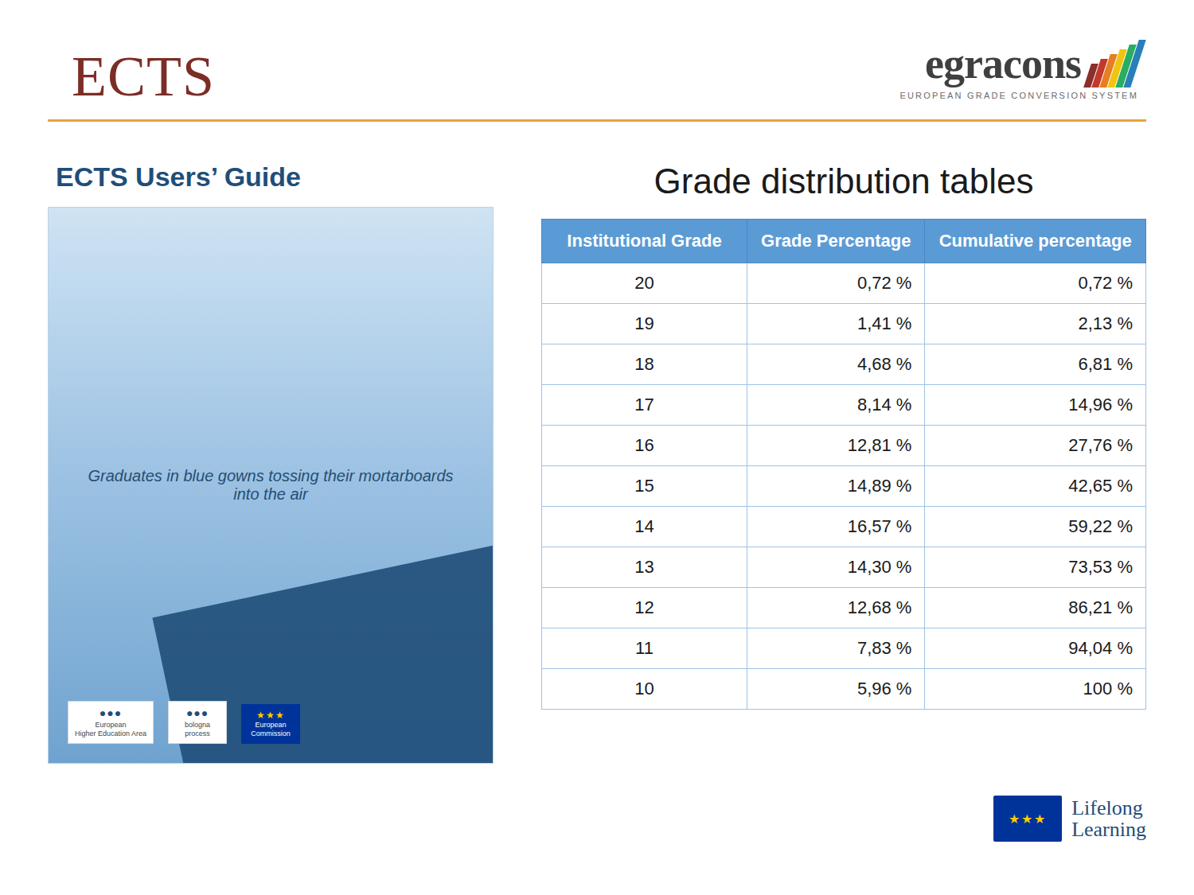ECTS
egracons
European Grade Conversion System
ECTS Users’ Guide
Graduates in blue gowns tossing their mortarboards into the air
●●●European
Higher Education Area
●●●bologna
process
★★★European
Commission
Grade distribution tables
| Institutional Grade | Grade Percentage | Cumulative percentage |
| --- | --- | --- |
| 20 | 0,72 % | 0,72 % |
| 19 | 1,41 % | 2,13 % |
| 18 | 4,68 % | 6,81 % |
| 17 | 8,14 % | 14,96 % |
| 16 | 12,81 % | 27,76 % |
| 15 | 14,89 % | 42,65 % |
| 14 | 16,57 % | 59,22 % |
| 13 | 14,30 % | 73,53 % |
| 12 | 12,68 % | 86,21 % |
| 11 | 7,83 % | 94,04 % |
| 10 | 5,96 % | 100 % |
★★★
LifelongLearning